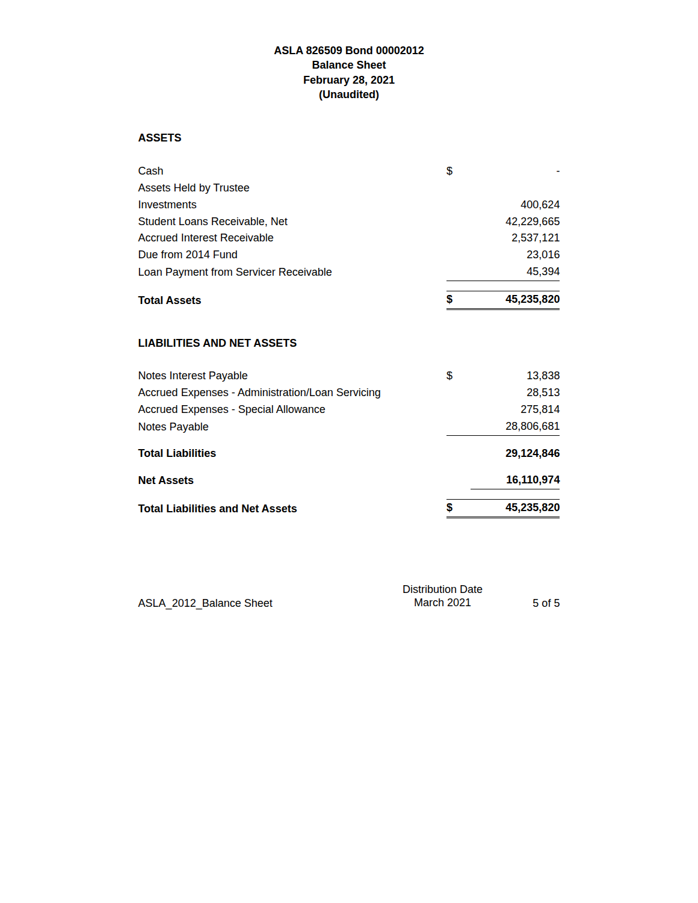ASLA 826509 Bond 00002012
Balance Sheet
February 28, 2021
(Unaudited)
| ASSETS | | |
| Cash | $ | - |
| Assets Held by Trustee | | |
| Investments | | 400,624 |
| Student Loans Receivable, Net | | 42,229,665 |
| Accrued Interest Receivable | | 2,537,121 |
| Due from 2014 Fund | | 23,016 |
| Loan Payment from Servicer Receivable | | 45,394 |
| Total Assets | $ | 45,235,820 |
| LIABILITIES AND NET ASSETS | | |
| Notes Interest Payable | $ | 13,838 |
| Accrued Expenses - Administration/Loan Servicing | | 28,513 |
| Accrued Expenses - Special Allowance | | 275,814 |
| Notes Payable | | 28,806,681 |
| Total Liabilities | | 29,124,846 |
| Net Assets | | 16,110,974 |
| Total Liabilities and Net Assets | $ | 45,235,820 |
| ASLA_2012_Balance Sheet | Distribution Date March 2021 | 5 of 5 |